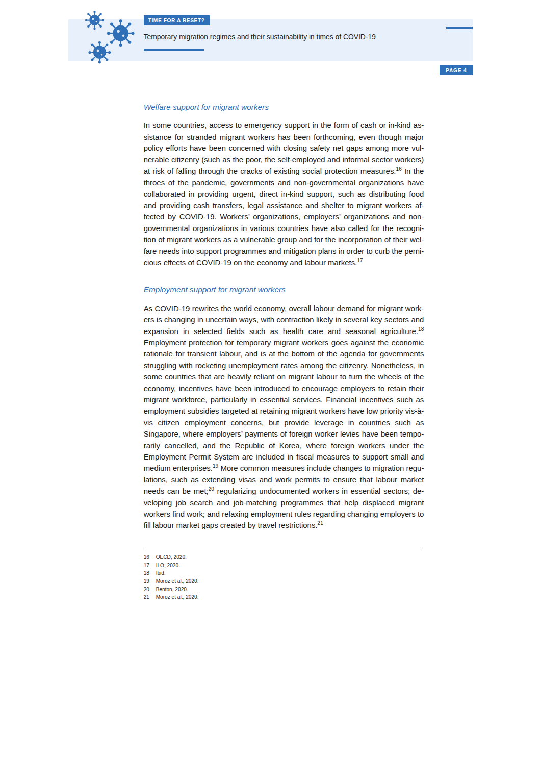TIME FOR A RESET?
Temporary migration regimes and their sustainability in times of COVID-19
PAGE 4
Welfare support for migrant workers
In some countries, access to emergency support in the form of cash or in-kind assistance for stranded migrant workers has been forthcoming, even though major policy efforts have been concerned with closing safety net gaps among more vulnerable citizenry (such as the poor, the self-employed and informal sector workers) at risk of falling through the cracks of existing social protection measures.16 In the throes of the pandemic, governments and non-governmental organizations have collaborated in providing urgent, direct in-kind support, such as distributing food and providing cash transfers, legal assistance and shelter to migrant workers affected by COVID-19. Workers’ organizations, employers’ organizations and non-governmental organizations in various countries have also called for the recognition of migrant workers as a vulnerable group and for the incorporation of their welfare needs into support programmes and mitigation plans in order to curb the pernicious effects of COVID-19 on the economy and labour markets.17
Employment support for migrant workers
As COVID-19 rewrites the world economy, overall labour demand for migrant workers is changing in uncertain ways, with contraction likely in several key sectors and expansion in selected fields such as health care and seasonal agriculture.18 Employment protection for temporary migrant workers goes against the economic rationale for transient labour, and is at the bottom of the agenda for governments struggling with rocketing unemployment rates among the citizenry. Nonetheless, in some countries that are heavily reliant on migrant labour to turn the wheels of the economy, incentives have been introduced to encourage employers to retain their migrant workforce, particularly in essential services. Financial incentives such as employment subsidies targeted at retaining migrant workers have low priority vis-à-vis citizen employment concerns, but provide leverage in countries such as Singapore, where employers’ payments of foreign worker levies have been temporarily cancelled, and the Republic of Korea, where foreign workers under the Employment Permit System are included in fiscal measures to support small and medium enterprises.19 More common measures include changes to migration regulations, such as extending visas and work permits to ensure that labour market needs can be met;20 regularizing undocumented workers in essential sectors; developing job search and job-matching programmes that help displaced migrant workers find work; and relaxing employment rules regarding changing employers to fill labour market gaps created by travel restrictions.21
16 OECD, 2020.
17 ILO, 2020.
18 Ibid.
19 Moroz et al., 2020.
20 Benton, 2020.
21 Moroz et al., 2020.